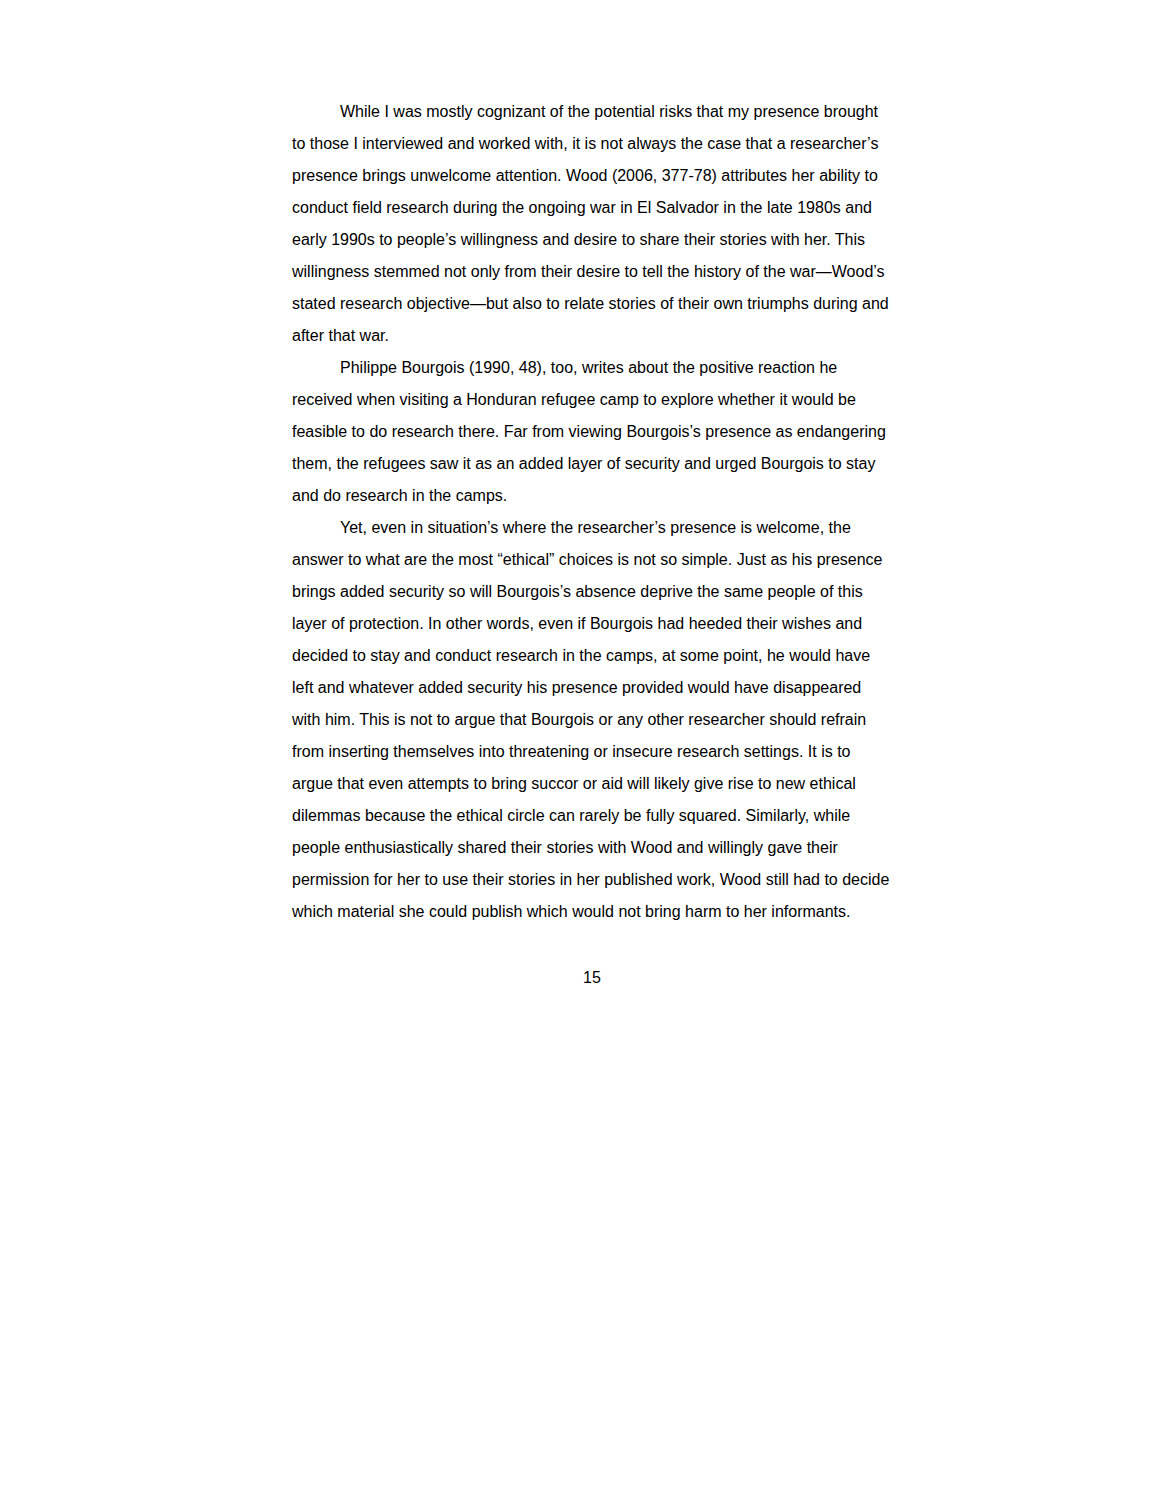While I was mostly cognizant of the potential risks that my presence brought to those I interviewed and worked with, it is not always the case that a researcher’s presence brings unwelcome attention. Wood (2006, 377-78) attributes her ability to conduct field research during the ongoing war in El Salvador in the late 1980s and early 1990s to people’s willingness and desire to share their stories with her. This willingness stemmed not only from their desire to tell the history of the war—Wood’s stated research objective—but also to relate stories of their own triumphs during and after that war.
Philippe Bourgois (1990, 48), too, writes about the positive reaction he received when visiting a Honduran refugee camp to explore whether it would be feasible to do research there. Far from viewing Bourgois’s presence as endangering them, the refugees saw it as an added layer of security and urged Bourgois to stay and do research in the camps.
Yet, even in situation’s where the researcher’s presence is welcome, the answer to what are the most “ethical” choices is not so simple. Just as his presence brings added security so will Bourgois’s absence deprive the same people of this layer of protection. In other words, even if Bourgois had heeded their wishes and decided to stay and conduct research in the camps, at some point, he would have left and whatever added security his presence provided would have disappeared with him. This is not to argue that Bourgois or any other researcher should refrain from inserting themselves into threatening or insecure research settings. It is to argue that even attempts to bring succor or aid will likely give rise to new ethical dilemmas because the ethical circle can rarely be fully squared. Similarly, while people enthusiastically shared their stories with Wood and willingly gave their permission for her to use their stories in her published work, Wood still had to decide which material she could publish which would not bring harm to her informants.
15